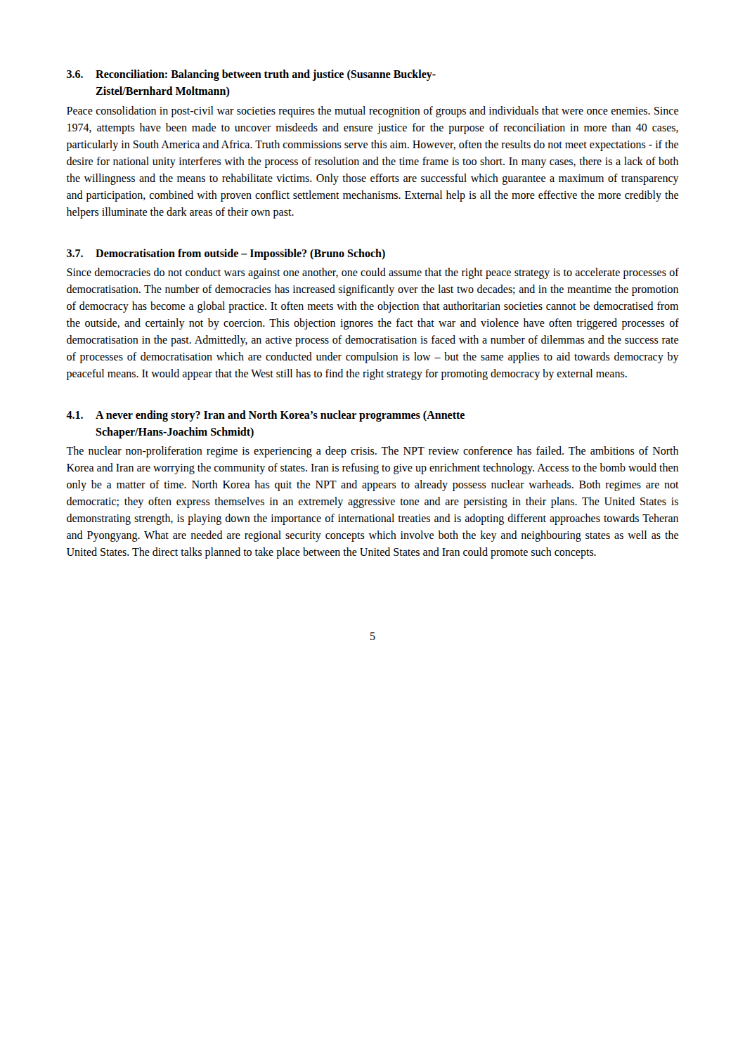3.6. Reconciliation: Balancing between truth and justice (Susanne Buckley- Zistel/Bernhard Moltmann)
Peace consolidation in post-civil war societies requires the mutual recognition of groups and individuals that were once enemies. Since 1974, attempts have been made to uncover misdeeds and ensure justice for the purpose of reconciliation in more than 40 cases, particularly in South America and Africa. Truth commissions serve this aim. However, often the results do not meet expectations - if the desire for national unity interferes with the process of resolution and the time frame is too short. In many cases, there is a lack of both the willingness and the means to rehabilitate victims. Only those efforts are successful which guarantee a maximum of transparency and participation, combined with proven conflict settlement mechanisms. External help is all the more effective the more credibly the helpers illuminate the dark areas of their own past.
3.7. Democratisation from outside – Impossible? (Bruno Schoch)
Since democracies do not conduct wars against one another, one could assume that the right peace strategy is to accelerate processes of democratisation. The number of democracies has increased significantly over the last two decades; and in the meantime the promotion of democracy has become a global practice. It often meets with the objection that authoritarian societies cannot be democratised from the outside, and certainly not by coercion. This objection ignores the fact that war and violence have often triggered processes of democratisation in the past. Admittedly, an active process of democratisation is faced with a number of dilemmas and the success rate of processes of democratisation which are conducted under compulsion is low – but the same applies to aid towards democracy by peaceful means. It would appear that the West still has to find the right strategy for promoting democracy by external means.
4.1. A never ending story? Iran and North Korea’s nuclear programmes (Annette Schaper/Hans-Joachim Schmidt)
The nuclear non-proliferation regime is experiencing a deep crisis. The NPT review conference has failed. The ambitions of North Korea and Iran are worrying the community of states. Iran is refusing to give up enrichment technology. Access to the bomb would then only be a matter of time. North Korea has quit the NPT and appears to already possess nuclear warheads. Both regimes are not democratic; they often express themselves in an extremely aggressive tone and are persisting in their plans. The United States is demonstrating strength, is playing down the importance of international treaties and is adopting different approaches towards Teheran and Pyongyang. What are needed are regional security concepts which involve both the key and neighbouring states as well as the United States. The direct talks planned to take place between the United States and Iran could promote such concepts.
5